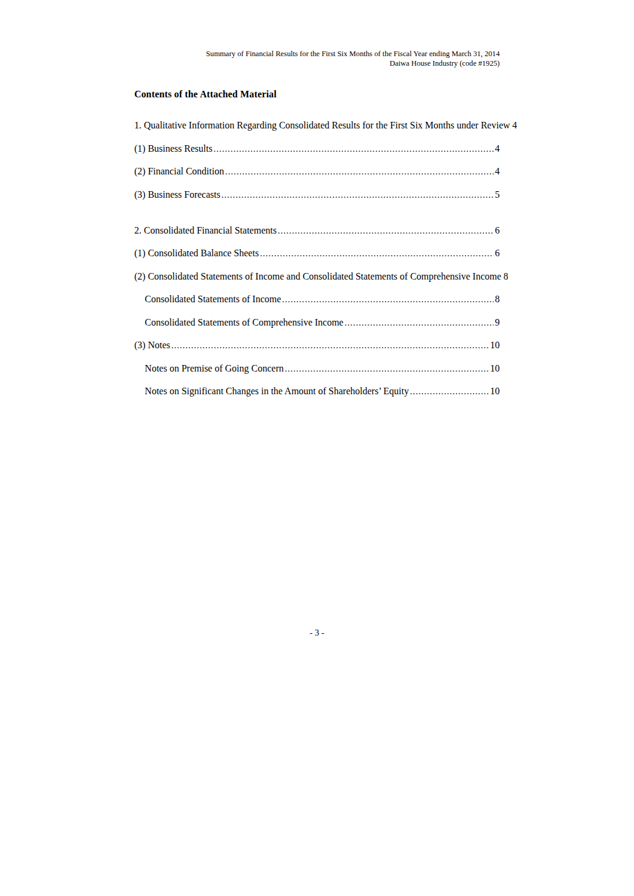Summary of Financial Results for the First Six Months of the Fiscal Year ending March 31, 2014
Daiwa House Industry (code #1925)
Contents of the Attached Material
1. Qualitative Information Regarding Consolidated Results for the First Six Months under Review .............. 4
(1) Business Results ..................................................................................................................................... 4
(2) Financial Condition .................................................................................................................................. 4
(3) Business Forecasts ................................................................................................................................... 5
2. Consolidated Financial Statements ................................................................................................................. 6
(1) Consolidated Balance Sheets ..................................................................................................................... 6
(2) Consolidated Statements of Income and Consolidated Statements of Comprehensive Income ................ 8
Consolidated Statements of Income ......................................................................................................... 8
Consolidated Statements of Comprehensive Income ................................................................................. 9
(3) Notes ..................................................................................................................................................... 10
Notes on Premise of Going Concern ....................................................................................................... 10
Notes on Significant Changes in the Amount of Shareholders’ Equity .................................................... 10
- 3 -